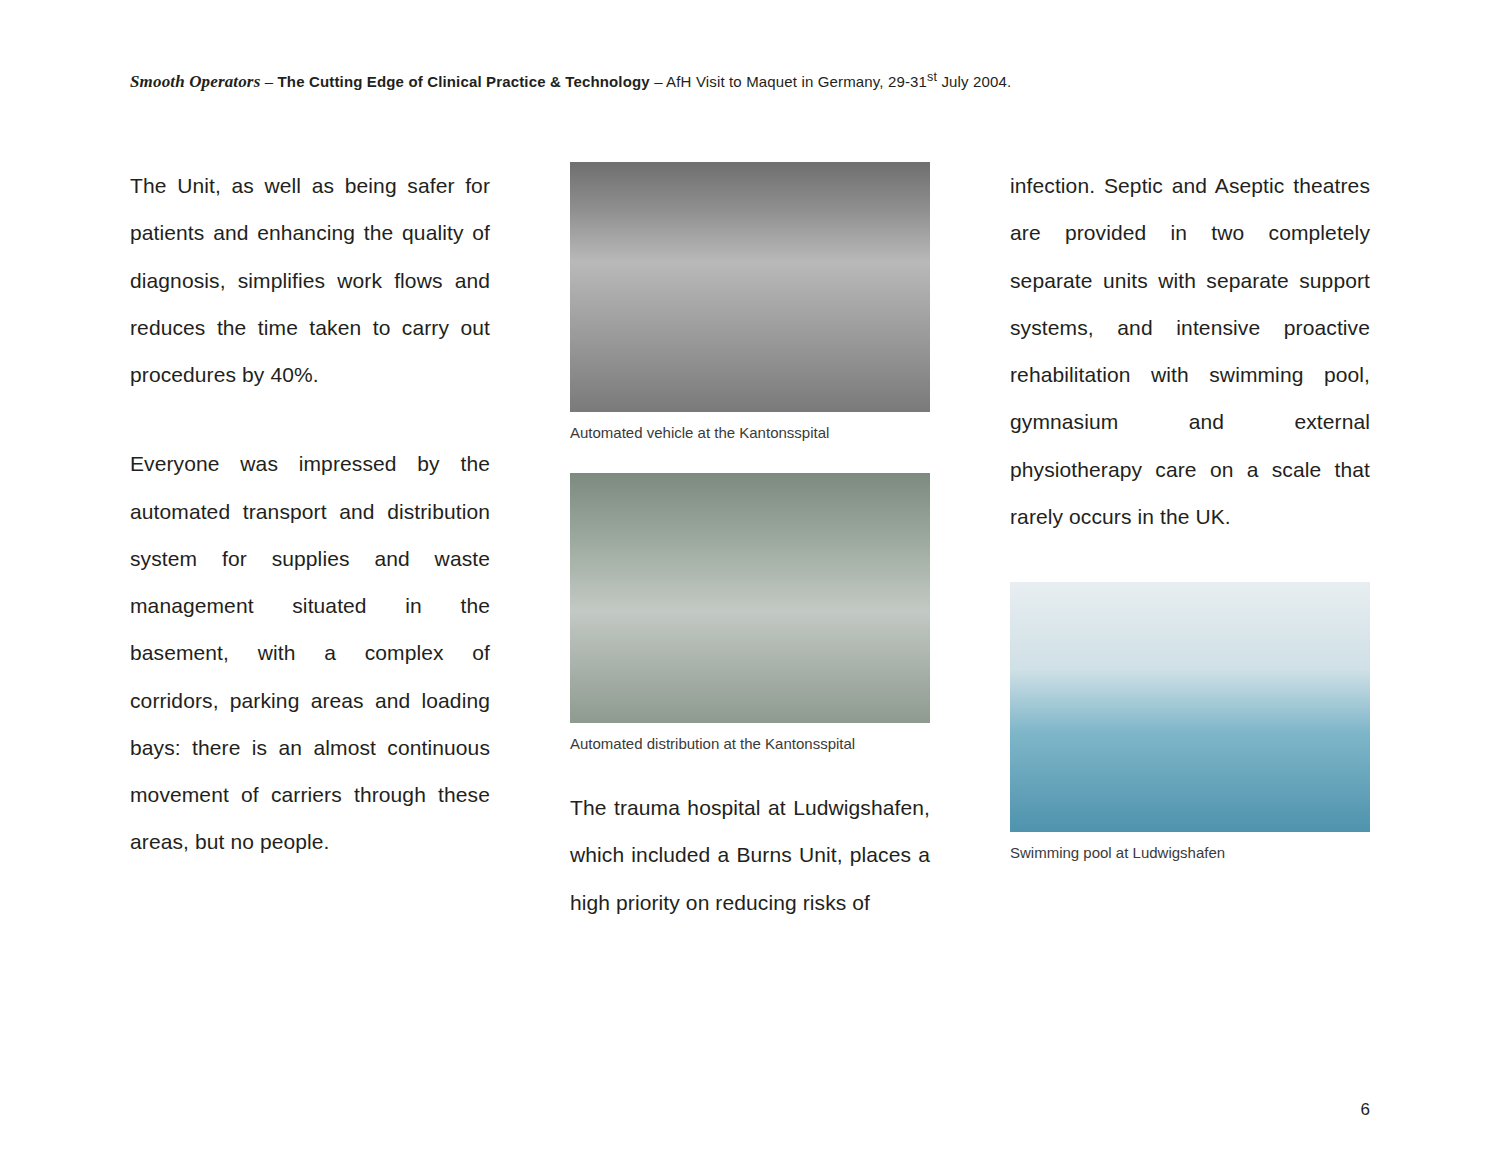Smooth Operators – The Cutting Edge of Clinical Practice & Technology – AfH Visit to Maquet in Germany, 29-31st July 2004.
The Unit, as well as being safer for patients and enhancing the quality of diagnosis, simplifies work flows and reduces the time taken to carry out procedures by 40%.
Everyone was impressed by the automated transport and distribution system for supplies and waste management situated in the basement, with a complex of corridors, parking areas and loading bays: there is an almost continuous movement of carriers through these areas, but no people.
Automated vehicle at the Kantonsspital
Automated distribution at the Kantonsspital
The trauma hospital at Ludwigshafen, which included a Burns Unit, places a high priority on reducing risks of
infection. Septic and Aseptic theatres are provided in two completely separate units with separate support systems, and intensive proactive rehabilitation with swimming pool, gymnasium and external physiotherapy care on a scale that rarely occurs in the UK.
Swimming pool at Ludwigshafen
6